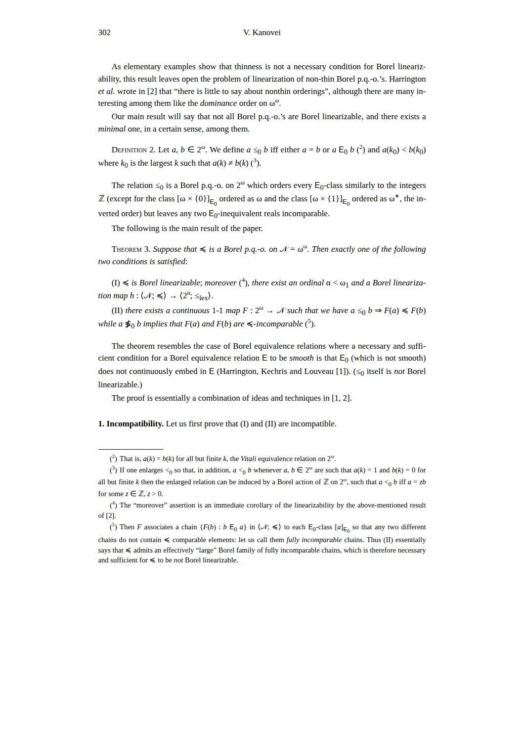302 V. Kanovei
As elementary examples show that thinness is not a necessary condition for Borel linearizability, this result leaves open the problem of linearization of non-thin Borel p.q.-o.’s. Harrington et al. wrote in [2] that “there is little to say about nonthin orderings”, although there are many interesting among them like the dominance order on ωω.
Our main result will say that not all Borel p.q.-o.’s are Borel linearizable, and there exists a minimal one, in a certain sense, among them.
Definition 2. Let a, b ∈ 2ω. We define a ≤0 b iff either a = b or a E0 b (2) and a(k0) < b(k0) where k0 is the largest k such that a(k) ≠ b(k) (3).
The relation ≤0 is a Borel p.q.-o. on 2ω which orders every E0-class similarly to the integers ℤ (except for the class [ω × {0}]E0 ordered as ω and the class [ω × {1}]E0 ordered as ω∗, the inverted order) but leaves any two E0-inequivalent reals incomparable.
The following is the main result of the paper.
Theorem 3. Suppose that ≼ is a Borel p.q.-o. on 𝒩 = ωω. Then exactly one of the following two conditions is satisfied:
(I) ≼ is Borel linearizable; moreover (4), there exist an ordinal α < ω1 and a Borel linearization map h : ⟨𝒩; ≼⟩ → ⟨2α; ≤lex⟩.
(II) there exists a continuous 1-1 map F : 2ω → 𝒩 such that we have a ≤0 b ⇒ F(a) ≼ F(b) while a ≸0 b implies that F(a) and F(b) are ≼-incomparable (5).
The theorem resembles the case of Borel equivalence relations where a necessary and sufficient condition for a Borel equivalence relation E to be smooth is that E0 (which is not smooth) does not continuously embed in E (Harrington, Kechris and Louveau [1]). (≤0 itself is not Borel linearizable.)
The proof is essentially a combination of ideas and techniques in [1, 2].
1. Incompatibility. Let us first prove that (I) and (II) are incompatible.
(2) That is, a(k) = b(k) for all but finite k, the Vitali equivalence relation on 2ω.
(3) If one enlarges <0 so that, in addition, a <0 b whenever a, b ∈ 2ω are such that a(k) = 1 and b(k) = 0 for all but finite k then the enlarged relation can be induced by a Borel action of ℤ on 2ω, such that a <0 b iff a = zb for some z ∈ ℤ, z > 0.
(4) The “moreover” assertion is an immediate corollary of the linearizability by the above-mentioned result of [2].
(5) Then F associates a chain {F(b) : b E0 a} in ⟨𝒩; ≼⟩ to each E0-class [a]E0 so that any two different chains do not contain ≼ comparable elements: let us call them fully incomparable chains. Thus (II) essentially says that ≼ admits an effectively “large” Borel family of fully incomparable chains, which is therefore necessary and sufficient for ≼ to be not Borel linearizable.